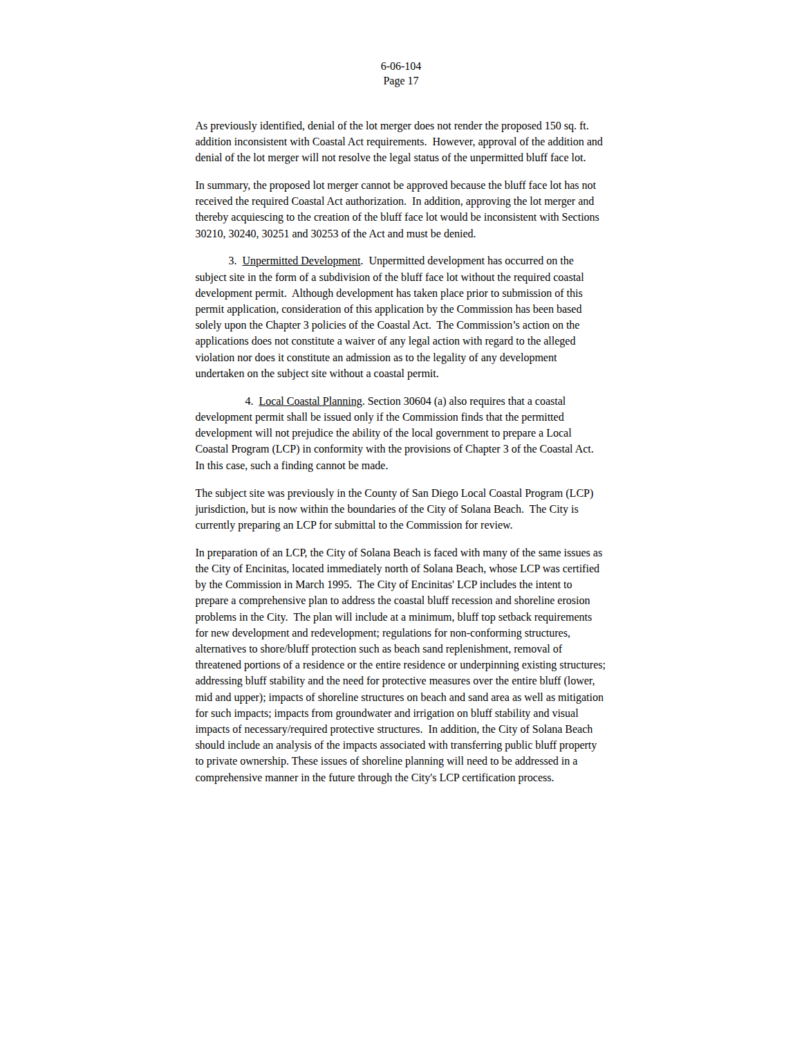6-06-104
Page 17
As previously identified, denial of the lot merger does not render the proposed 150 sq. ft. addition inconsistent with Coastal Act requirements. However, approval of the addition and denial of the lot merger will not resolve the legal status of the unpermitted bluff face lot.
In summary, the proposed lot merger cannot be approved because the bluff face lot has not received the required Coastal Act authorization. In addition, approving the lot merger and thereby acquiescing to the creation of the bluff face lot would be inconsistent with Sections 30210, 30240, 30251 and 30253 of the Act and must be denied.
3. Unpermitted Development. Unpermitted development has occurred on the subject site in the form of a subdivision of the bluff face lot without the required coastal development permit. Although development has taken place prior to submission of this permit application, consideration of this application by the Commission has been based solely upon the Chapter 3 policies of the Coastal Act. The Commission’s action on the applications does not constitute a waiver of any legal action with regard to the alleged violation nor does it constitute an admission as to the legality of any development undertaken on the subject site without a coastal permit.
4. Local Coastal Planning. Section 30604 (a) also requires that a coastal development permit shall be issued only if the Commission finds that the permitted development will not prejudice the ability of the local government to prepare a Local Coastal Program (LCP) in conformity with the provisions of Chapter 3 of the Coastal Act. In this case, such a finding cannot be made.
The subject site was previously in the County of San Diego Local Coastal Program (LCP) jurisdiction, but is now within the boundaries of the City of Solana Beach. The City is currently preparing an LCP for submittal to the Commission for review.
In preparation of an LCP, the City of Solana Beach is faced with many of the same issues as the City of Encinitas, located immediately north of Solana Beach, whose LCP was certified by the Commission in March 1995. The City of Encinitas' LCP includes the intent to prepare a comprehensive plan to address the coastal bluff recession and shoreline erosion problems in the City. The plan will include at a minimum, bluff top setback requirements for new development and redevelopment; regulations for non-conforming structures, alternatives to shore/bluff protection such as beach sand replenishment, removal of threatened portions of a residence or the entire residence or underpinning existing structures; addressing bluff stability and the need for protective measures over the entire bluff (lower, mid and upper); impacts of shoreline structures on beach and sand area as well as mitigation for such impacts; impacts from groundwater and irrigation on bluff stability and visual impacts of necessary/required protective structures. In addition, the City of Solana Beach should include an analysis of the impacts associated with transferring public bluff property to private ownership. These issues of shoreline planning will need to be addressed in a comprehensive manner in the future through the City's LCP certification process.